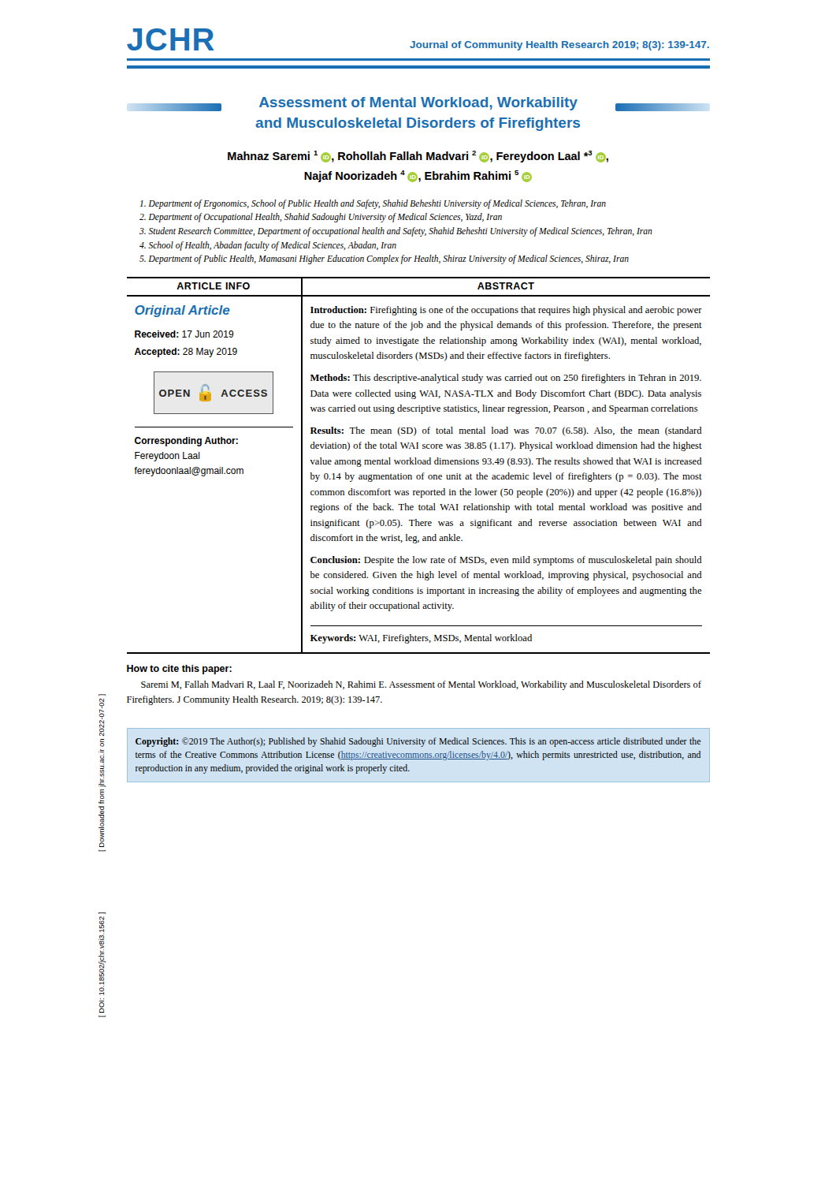[ DOI: 10.18502/jchr.v8i3.1562 ]
[ Downloaded from jhr.ssu.ac.ir on 2022-07-02 ]
JCHR
Journal of Community Health Research 2019; 8(3): 139-147.
Assessment of Mental Workload, Workability
and Musculoskeletal Disorders of Firefighters
Mahnaz Saremi 1 iD, Rohollah Fallah Madvari 2 iD, Fereydoon Laal *3 iD,
Najaf Noorizadeh 4 iD, Ebrahim Rahimi 5 iD
Department of Ergonomics, School of Public Health and Safety, Shahid Beheshti University of Medical Sciences, Tehran, Iran
Department of Occupational Health, Shahid Sadoughi University of Medical Sciences, Yazd, Iran
Student Research Committee, Department of occupational health and Safety, Shahid Beheshti University of Medical Sciences, Tehran, Iran
School of Health, Abadan faculty of Medical Sciences, Abadan, Iran
Department of Public Health, Mamasani Higher Education Complex for Health, Shiraz University of Medical Sciences, Shiraz, Iran
| ARTICLE INFO Original Article Received: 17 Jun 2019 Accepted: 28 May 2019 OPEN 🔓 ACCESS Corresponding Author: Fereydoon Laal fereydoonlaal@gmail.com | ABSTRACT Introduction: Firefighting is one of the occupations that requires high physical and aerobic power due to the nature of the job and the physical demands of this profession. Therefore, the present study aimed to investigate the relationship among Workability index (WAI), mental workload, musculoskeletal disorders (MSDs) and their effective factors in firefighters. Methods: This descriptive-analytical study was carried out on 250 firefighters in Tehran in 2019. Data were collected using WAI, NASA-TLX and Body Discomfort Chart (BDC). Data analysis was carried out using descriptive statistics, linear regression, Pearson , and Spearman correlations Results: The mean (SD) of total mental load was 70.07 (6.58). Also, the mean (standard deviation) of the total WAI score was 38.85 (1.17). Physical workload dimension had the highest value among mental workload dimensions 93.49 (8.93). The results showed that WAI is increased by 0.14 by augmentation of one unit at the academic level of firefighters (p = 0.03). The most common discomfort was reported in the lower (50 people (20%)) and upper (42 people (16.8%)) regions of the back. The total WAI relationship with total mental workload was positive and insignificant (p>0.05). There was a significant and reverse association between WAI and discomfort in the wrist, leg, and ankle. Conclusion: Despite the low rate of MSDs, even mild symptoms of musculoskeletal pain should be considered. Given the high level of mental workload, improving physical, psychosocial and social working conditions is important in increasing the ability of employees and augmenting the ability of their occupational activity. Keywords: WAI, Firefighters, MSDs, Mental workload |
How to cite this paper:
Saremi M, Fallah Madvari R, Laal F, Noorizadeh N, Rahimi E. Assessment of Mental Workload, Workability and Musculoskeletal Disorders of Firefighters. J Community Health Research. 2019; 8(3): 139-147.
Copyright: ©2019 The Author(s); Published by Shahid Sadoughi University of Medical Sciences. This is an open-access article distributed under the terms of the Creative Commons Attribution License (https://creativecommons.org/licenses/by/4.0/), which permits unrestricted use, distribution, and reproduction in any medium, provided the original work is properly cited.